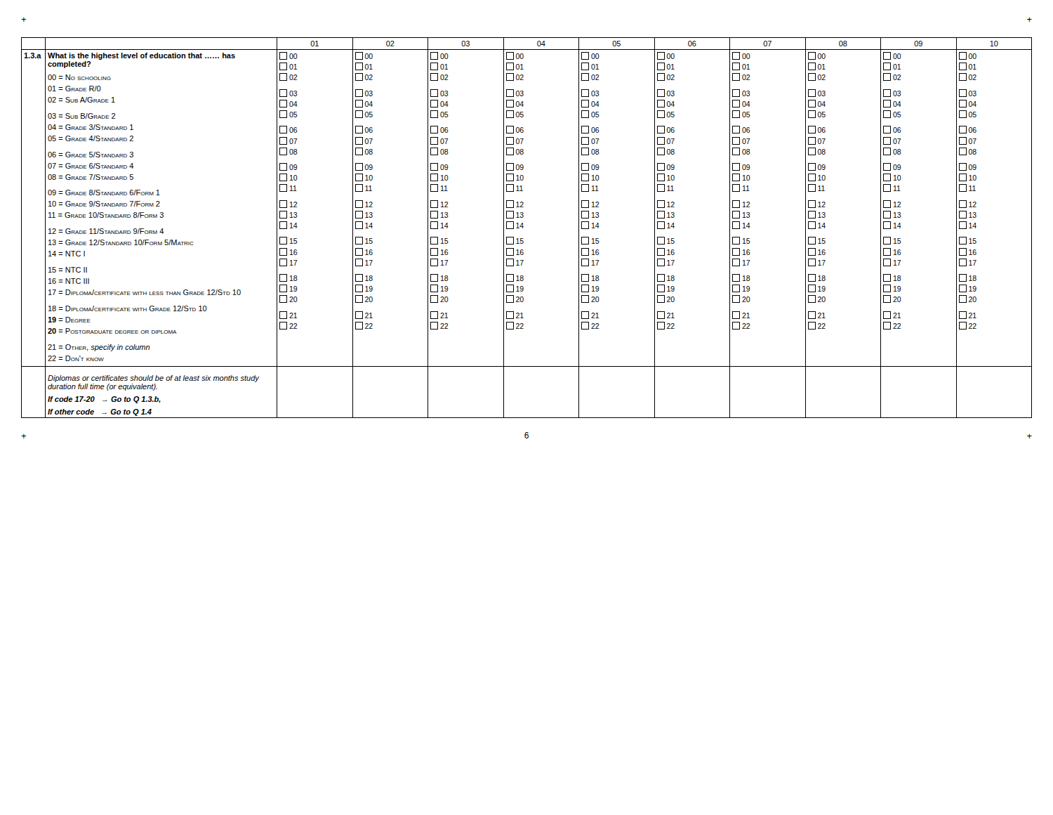+ +
| | | 01 | 02 | 03 | 04 | 05 | 06 | 07 | 08 | 09 | 10 |
| --- | --- | --- | --- | --- | --- | --- | --- | --- | --- | --- | --- |
| 1.3.a | What is the highest level of education that …… has completed? 00 = No schooling 01 = Grade R/0 02 = Sub A/Grade 1 03 = Sub B/Grade 2 04 = Grade 3/Standard 1 05 = Grade 4/Standard 2 06 = Grade 5/Standard 3 07 = Grade 6/Standard 4 08 = Grade 7/Standard 5 09 = Grade 8/Standard 6/Form 1 10 = Grade 9/Standard 7/Form 2 11 = Grade 10/Standard 8/Form 3 12 = Grade 11/Standard 9/Form 4 13 = Grade 12/Standard 10/Form 5/Matric 14 = NTC I 15 = NTC II 16 = NTC III 17 = Diploma/certificate with less than Grade 12/Std 10 18 = Diploma/certificate with Grade 12/Std 10 19 = Degree 20 = Postgraduate degree or diploma 21 = Other, specify in column 22 = Don't know | 00 01 02 03 04 05 06 07 08 09 10 11 12 13 14 15 16 17 18 19 20 21 22 | 00 01 02 03 04 05 06 07 08 09 10 11 12 13 14 15 16 17 18 19 20 21 22 | 00 01 02 03 04 05 06 07 08 09 10 11 12 13 14 15 16 17 18 19 20 21 22 | 00 01 02 03 04 05 06 07 08 09 10 11 12 13 14 15 16 17 18 19 20 21 22 | 00 01 02 03 04 05 06 07 08 09 10 11 12 13 14 15 16 17 18 19 20 21 22 | 00 01 02 03 04 05 06 07 08 09 10 11 12 13 14 15 16 17 18 19 20 21 22 | 00 01 02 03 04 05 06 07 08 09 10 11 12 13 14 15 16 17 18 19 20 21 22 | 00 01 02 03 04 05 06 07 08 09 10 11 12 13 14 15 16 17 18 19 20 21 22 | 00 01 02 03 04 05 06 07 08 09 10 11 12 13 14 15 16 17 18 19 20 21 22 | 00 01 02 03 04 05 06 07 08 09 10 11 12 13 14 15 16 17 18 19 20 21 22 |
| | Diplomas or certificates should be of at least six months study duration full time (or equivalent). If code 17-20 → Go to Q 1.3.b, If other code → Go to Q 1.4 | | | | | | | | | | |
+ 6 +